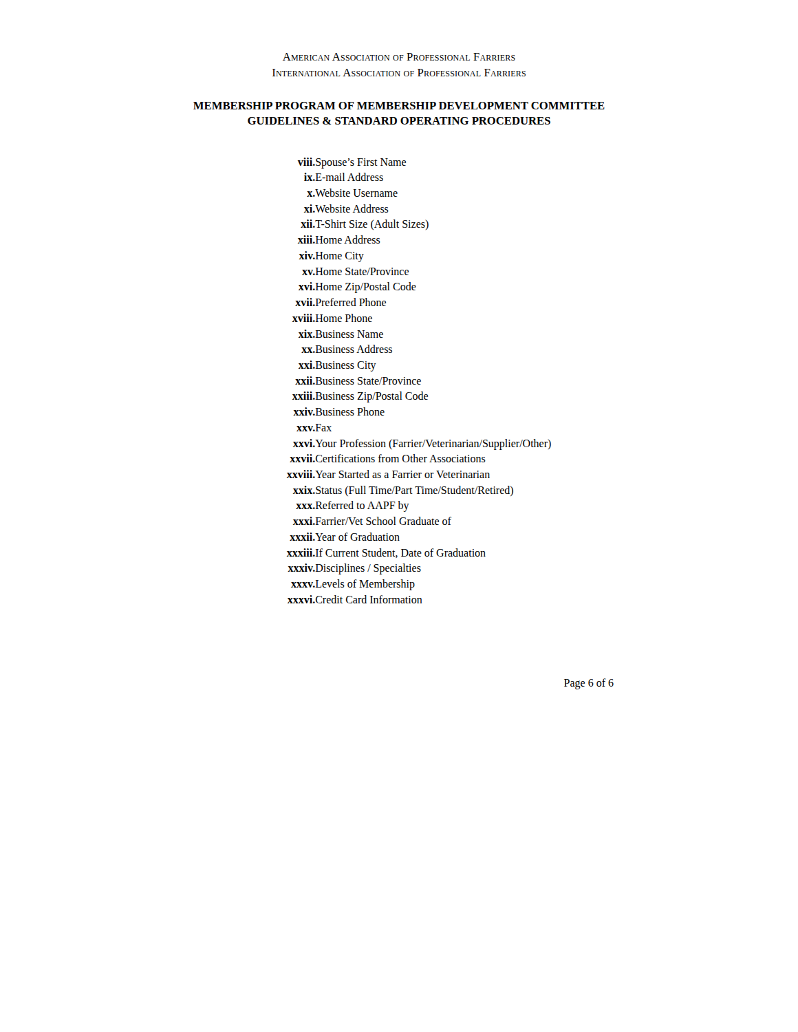American Association of Professional Farriers
International Association of Professional Farriers
Membership Program of Membership Development Committee
Guidelines & Standard Operating Procedures
| viii. | Spouse’s First Name |
| ix. | E-mail Address |
| x. | Website Username |
| xi. | Website Address |
| xii. | T-Shirt Size (Adult Sizes) |
| xiii. | Home Address |
| xiv. | Home City |
| xv. | Home State/Province |
| xvi. | Home Zip/Postal Code |
| xvii. | Preferred Phone |
| xviii. | Home Phone |
| xix. | Business Name |
| xx. | Business Address |
| xxi. | Business City |
| xxii. | Business State/Province |
| xxiii. | Business Zip/Postal Code |
| xxiv. | Business Phone |
| xxv. | Fax |
| xxvi. | Your Profession (Farrier/Veterinarian/Supplier/Other) |
| xxvii. | Certifications from Other Associations |
| xxviii. | Year Started as a Farrier or Veterinarian |
| xxix. | Status (Full Time/Part Time/Student/Retired) |
| xxx. | Referred to AAPF by |
| xxxi. | Farrier/Vet School Graduate of |
| xxxii. | Year of Graduation |
| xxxiii. | If Current Student, Date of Graduation |
| xxxiv. | Disciplines / Specialties |
| xxxv. | Levels of Membership |
| xxxvi. | Credit Card Information |
Page 6 of 6